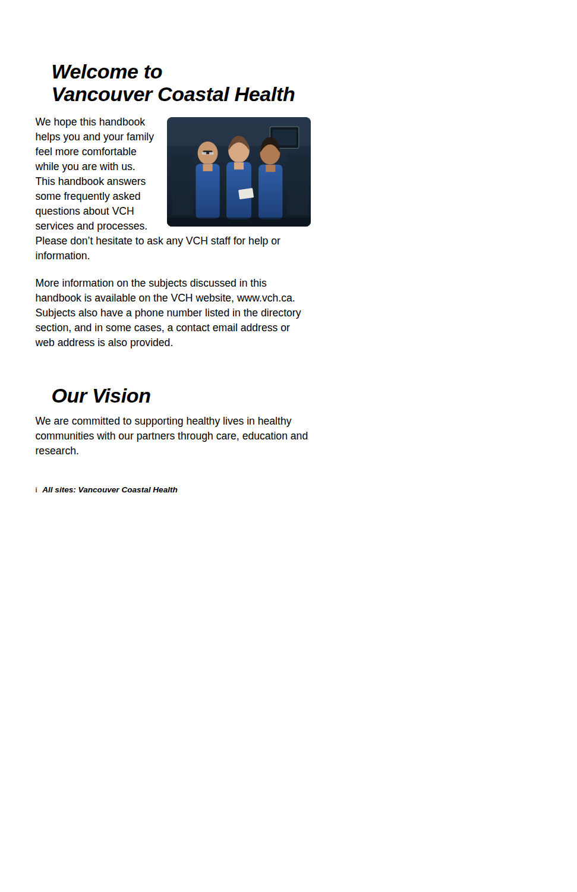Welcome to
Vancouver Coastal Health
We hope this handbook helps you and your family feel more comfortable while you are with us. This handbook answers some frequently asked questions about VCH services and processes. Please don’t hesitate to ask any VCH staff for help or information.
More information on the subjects discussed in this handbook is available on the VCH website, www.vch.ca. Subjects also have a phone number listed in the directory section, and in some cases, a contact email address or web address is also provided.
Our Vision
We are committed to supporting healthy lives in healthy communities with our partners through care, education and research.
i All sites: Vancouver Coastal Health